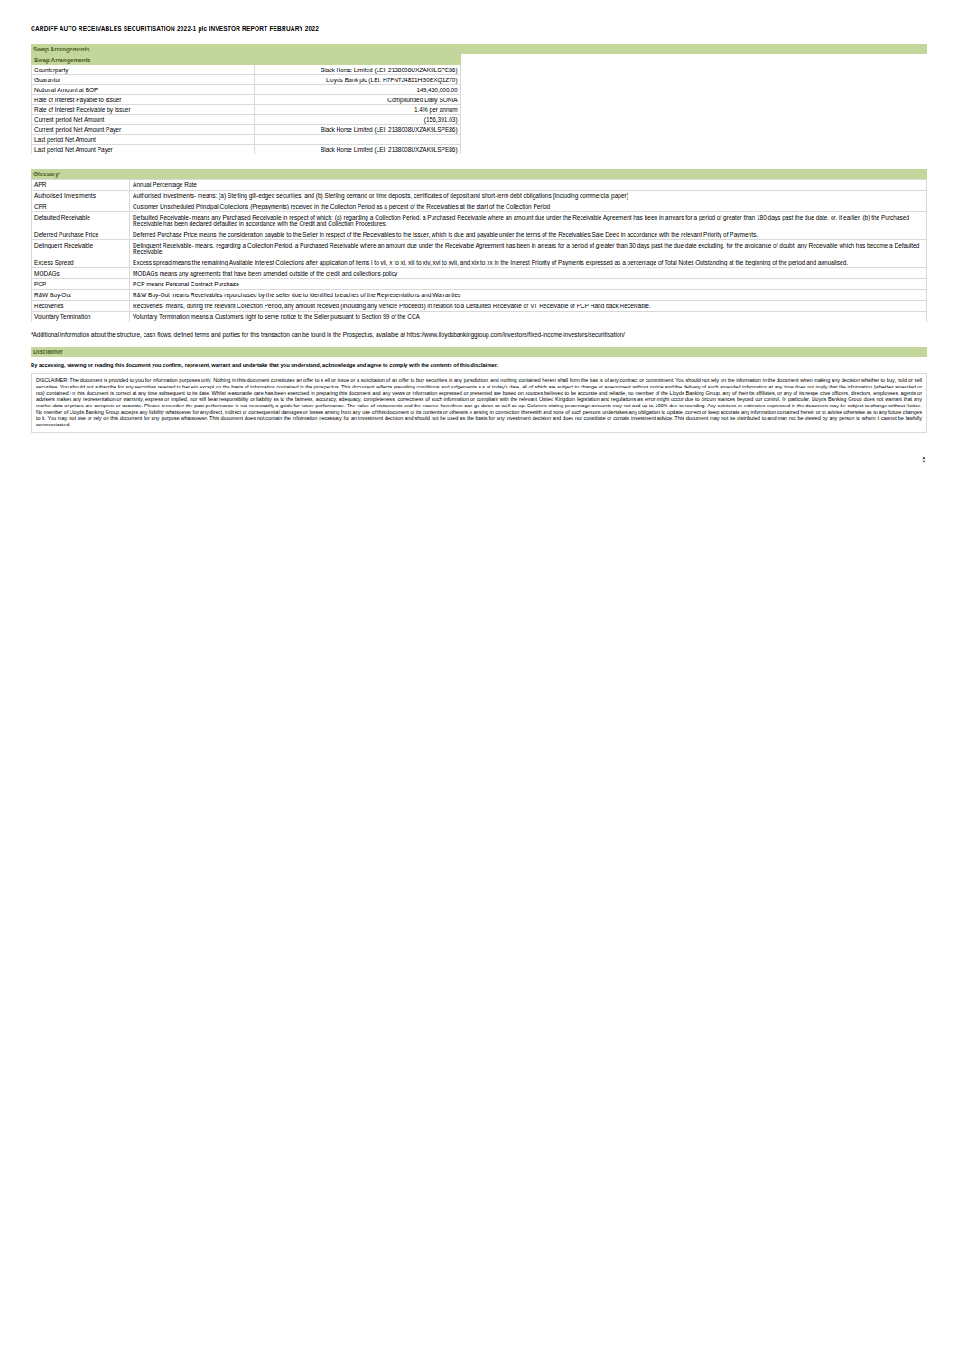CARDIFF AUTO RECEIVABLES SECURITISATION 2022-1 plc INVESTOR REPORT FEBRUARY 2022
Swap Arrangements
| Swap Arrangements |
| Counterparty | Black Horse Limited (LEI: 2138008UXZAK9LSPE86) |
| Guarantor | Lloyds Bank plc (LEI: H7FNTJ4851HG0EXQ1Z70) |
| Notional Amount at BOP | 149,450,000.00 |
| Rate of Interest Payable to Issuer | Compounded Daily SONIA |
| Rate of Interest Receivable by Issuer | 1.4% per annum |
| Current period Net Amount | (156,391.03) |
| Current period Net Amount Payer | Black Horse Limited (LEI: 2138008UXZAK9LSPE86) |
| Last period Net Amount | |
| Last period Net Amount Payer | Black Horse Limited (LEI: 2138008UXZAK9LSPE86) |
Glossary*
| APR | Annual Percentage Rate |
| Authorised Investments | Authorised Investments- means: (a) Sterling gilt-edged securities; and (b) Sterling demand or time deposits, certificates of deposit and short-term debt obligations (including commercial paper) |
| CPR | Customer Unscheduled Principal Collections (Prepayments) received in the Collection Period as a percent of the Receivables at the start of the Collection Period |
| Defaulted Receivable | Defaulted Receivable- means any Purchased Receivable in respect of which: (a) regarding a Collection Period, a Purchased Receivable where an amount due under the Receivable Agreement has been in arrears for a period of greater than 180 days past the due date, or, if earlier, (b) the Purchased Receivable has been declared defaulted in accordance with the Credit and Collection Procedures. |
| Deferred Purchase Price | Deferred Purchase Price means the consideration payable to the Seller in respect of the Receivables to the Issuer, which is due and payable under the terms of the Receivables Sale Deed in accordance with the relevant Priority of Payments. |
| Delinquent Receivable | Delinquent Receivable- means, regarding a Collection Period, a Purchased Receivable where an amount due under the Receivable Agreement has been in arrears for a period of greater than 30 days past the due date excluding, for the avoidance of doubt, any Receivable which has become a Defaulted Receivable. |
| Excess Spread | Excess spread means the remaining Available Interest Collections after application of items i to vii, x to xi, xiii to xiv, xvi to xvii, and xix to xx in the Interest Priority of Payments expressed as a percentage of Total Notes Outstanding at the beginning of the period and annualised. |
| MODAGs | MODAGs means any agreements that have been amended outside of the credit and collections policy |
| PCP | PCP means Personal Contract Purchase |
| R&W Buy-Out | R&W Buy-Out means Receivables repurchased by the seller due to identified breaches of the Representations and Warranties |
| Recoveries | Recoveries- means, during the relevant Collection Period, any amount received (including any Vehicle Proceeds) in relation to a Defaulted Receivable or VT Receivable or PCP Hand back Receivable. |
| Voluntary Termination | Voluntary Termination means a Customers right to serve notice to the Seller pursuant to Section 99 of the CCA |
*Additional information about the structure, cash flows, defined terms and parties for this transaction can be found in the Prospectus, available at https://www.lloydsbankinggroup.com/investors/fixed-income-investors/securitisation/
Disclaimer
By accessing, viewing or reading this document you confirm, represent, warrant and undertake that you understand, acknowledge and agree to comply with the contents of this disclaimer.
DISCLAIMER: The document is provided to you for information purposes only. Nothing in this document constitutes an offer to s ell or issue or a solicitation of an offer to buy securities in any jurisdiction, and nothing contained herein shall form the bas is of any contract or commitment. You should not rely on the information in the document when making any decision whether to buy, hold or sell securities. You should not subscribe for any securities referred to her ein except on the basis of information contained in the prospectus. This document reflects prevailing conditions and judgements a s at today's date, all of which are subject to change or amendment without notice and the delivery of such amended information at any time does not imply that the information (whether amended or not) contained i n this document is correct at any time subsequent to its date. Whilst reasonable care has been exercised in preparing this document and any views or information expressed or presented are based on sources believed to be accurate and reliable, no member of the Lloyds Banking Group, any of their its affiliates, or any of its respe ctive officers, directors, employees, agents or advisers makes any representation or warranty, express or implied, nor will bear responsibility or liability as to the fairness, accuracy, adequacy, completeness, correctness of such information or compliant with the relevant United Kingdom legislation and regulations as error might occur due to circum stances beyond our control. In particular, Lloyds Banking Group does not warrant that any market data or prices are complete or accurate. Please remember the past performance is not necessarily a guide for future performance. The value of instruments and the income from them can go down as well as up. Columns stating percentage amounts may not add up to 100% due to rounding. Any opinions or estimates expressed in the document may be subject to change without Notice. No member of Lloyds Banking Group accepts any liability whatsoever for any direct, indirect or consequential damages or losses arising from any use of this document or its contents or otherwis e arising in connection therewith and none of such persons undertakes any obligation to update, correct or keep accurate any information contained herein or to advise otherwise as to any future changes to it. You may not use or rely on this document for any purpose whatsoever. This document does not contain the information necessary for an investment decision and should not be used as the basis for any investment decision and does not constitute or contain investment advice. This document may not be distributed to and may not be viewed by any person to whom it cannot be lawfully communicated.
5